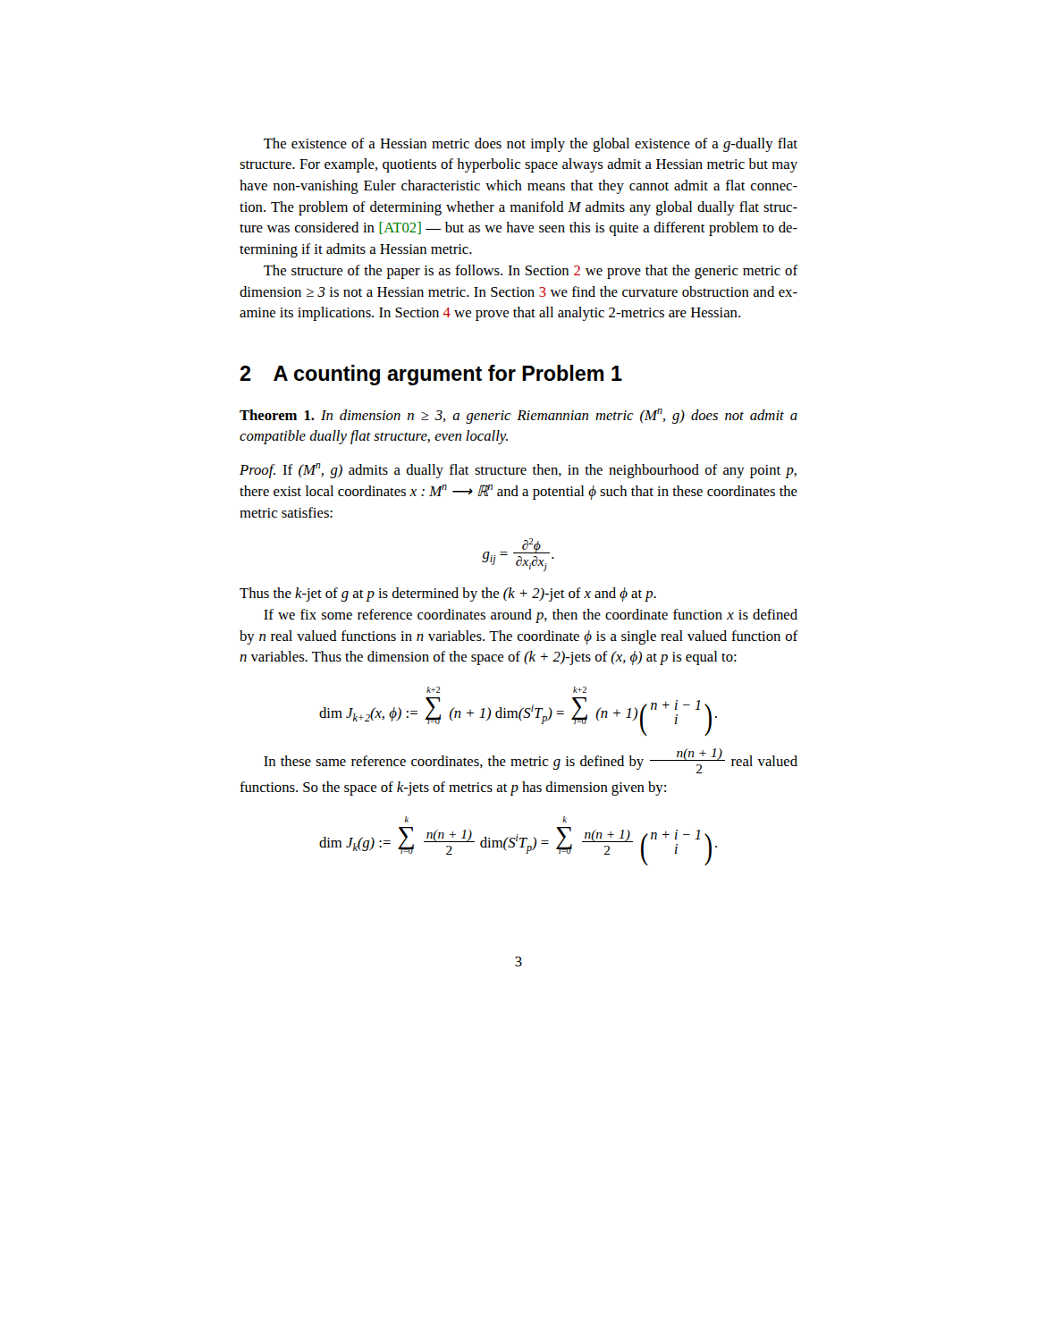The existence of a Hessian metric does not imply the global existence of a g-dually flat structure. For example, quotients of hyperbolic space always admit a Hessian metric but may have non-vanishing Euler characteristic which means that they cannot admit a flat connection. The problem of determining whether a manifold M admits any global dually flat structure was considered in [AT02] — but as we have seen this is quite a different problem to determining if it admits a Hessian metric.
The structure of the paper is as follows. In Section 2 we prove that the generic metric of dimension ≥ 3 is not a Hessian metric. In Section 3 we find the curvature obstruction and examine its implications. In Section 4 we prove that all analytic 2-metrics are Hessian.
2 A counting argument for Problem 1
Theorem 1. In dimension n ≥ 3, a generic Riemannian metric (Mn, g) does not admit a compatible dually flat structure, even locally.
Proof. If (Mn, g) admits a dually flat structure then, in the neighbourhood of any point p, there exist local coordinates x : Mn ⟶ ℝn and a potential ϕ such that in these coordinates the metric satisfies:
gij = ∂2ϕ∂xi∂xj.
Thus the k-jet of g at p is determined by the (k + 2)-jet of x and ϕ at p.
If we fix some reference coordinates around p, then the coordinate function x is defined by n real valued functions in n variables. The coordinate ϕ is a single real valued function of n variables. Thus the dimension of the space of (k + 2)-jets of (x, ϕ) at p is equal to:
dim Jk+2(x, ϕ) := k+2∑i=0 (n + 1) dim(SiTp) = k+2∑i=0 (n + 1)(n + i − 1 i).
In these same reference coordinates, the metric g is defined by n(n + 1) 2 real valued functions. So the space of k-jets of metrics at p has dimension given by:
dim Jk(g) := k∑i=0 n(n + 1) 2 dim(SiTp) = k∑i=0 n(n + 1) 2 (n + i − 1 i).
3